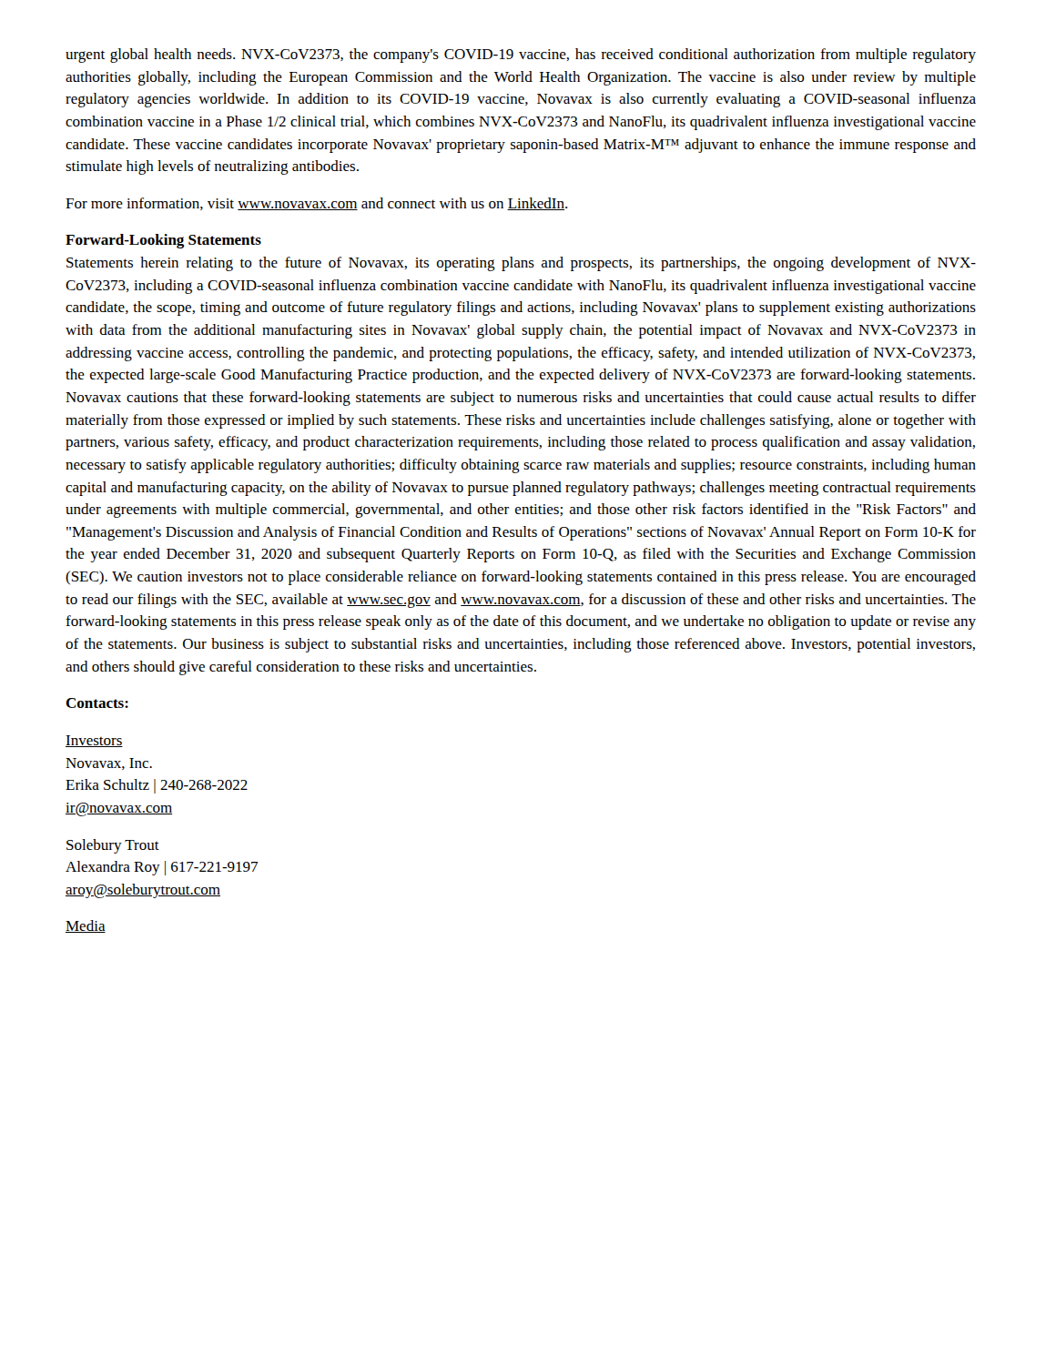urgent global health needs. NVX-CoV2373, the company's COVID-19 vaccine, has received conditional authorization from multiple regulatory authorities globally, including the European Commission and the World Health Organization. The vaccine is also under review by multiple regulatory agencies worldwide. In addition to its COVID-19 vaccine, Novavax is also currently evaluating a COVID-seasonal influenza combination vaccine in a Phase 1/2 clinical trial, which combines NVX-CoV2373 and NanoFlu, its quadrivalent influenza investigational vaccine candidate. These vaccine candidates incorporate Novavax' proprietary saponin-based Matrix-M™ adjuvant to enhance the immune response and stimulate high levels of neutralizing antibodies.
For more information, visit www.novavax.com and connect with us on LinkedIn.
Forward-Looking Statements
Statements herein relating to the future of Novavax, its operating plans and prospects, its partnerships, the ongoing development of NVX-CoV2373, including a COVID-seasonal influenza combination vaccine candidate with NanoFlu, its quadrivalent influenza investigational vaccine candidate, the scope, timing and outcome of future regulatory filings and actions, including Novavax' plans to supplement existing authorizations with data from the additional manufacturing sites in Novavax' global supply chain, the potential impact of Novavax and NVX-CoV2373 in addressing vaccine access, controlling the pandemic, and protecting populations, the efficacy, safety, and intended utilization of NVX-CoV2373, the expected large-scale Good Manufacturing Practice production, and the expected delivery of NVX-CoV2373 are forward-looking statements. Novavax cautions that these forward-looking statements are subject to numerous risks and uncertainties that could cause actual results to differ materially from those expressed or implied by such statements. These risks and uncertainties include challenges satisfying, alone or together with partners, various safety, efficacy, and product characterization requirements, including those related to process qualification and assay validation, necessary to satisfy applicable regulatory authorities; difficulty obtaining scarce raw materials and supplies; resource constraints, including human capital and manufacturing capacity, on the ability of Novavax to pursue planned regulatory pathways; challenges meeting contractual requirements under agreements with multiple commercial, governmental, and other entities; and those other risk factors identified in the "Risk Factors" and "Management's Discussion and Analysis of Financial Condition and Results of Operations" sections of Novavax' Annual Report on Form 10-K for the year ended December 31, 2020 and subsequent Quarterly Reports on Form 10-Q, as filed with the Securities and Exchange Commission (SEC). We caution investors not to place considerable reliance on forward-looking statements contained in this press release. You are encouraged to read our filings with the SEC, available at www.sec.gov and www.novavax.com, for a discussion of these and other risks and uncertainties. The forward-looking statements in this press release speak only as of the date of this document, and we undertake no obligation to update or revise any of the statements. Our business is subject to substantial risks and uncertainties, including those referenced above. Investors, potential investors, and others should give careful consideration to these risks and uncertainties.
Contacts:
Investors
Novavax, Inc.
Erika Schultz | 240-268-2022
ir@novavax.com
Solebury Trout
Alexandra Roy | 617-221-9197
aroy@soleburytrout.com
Media